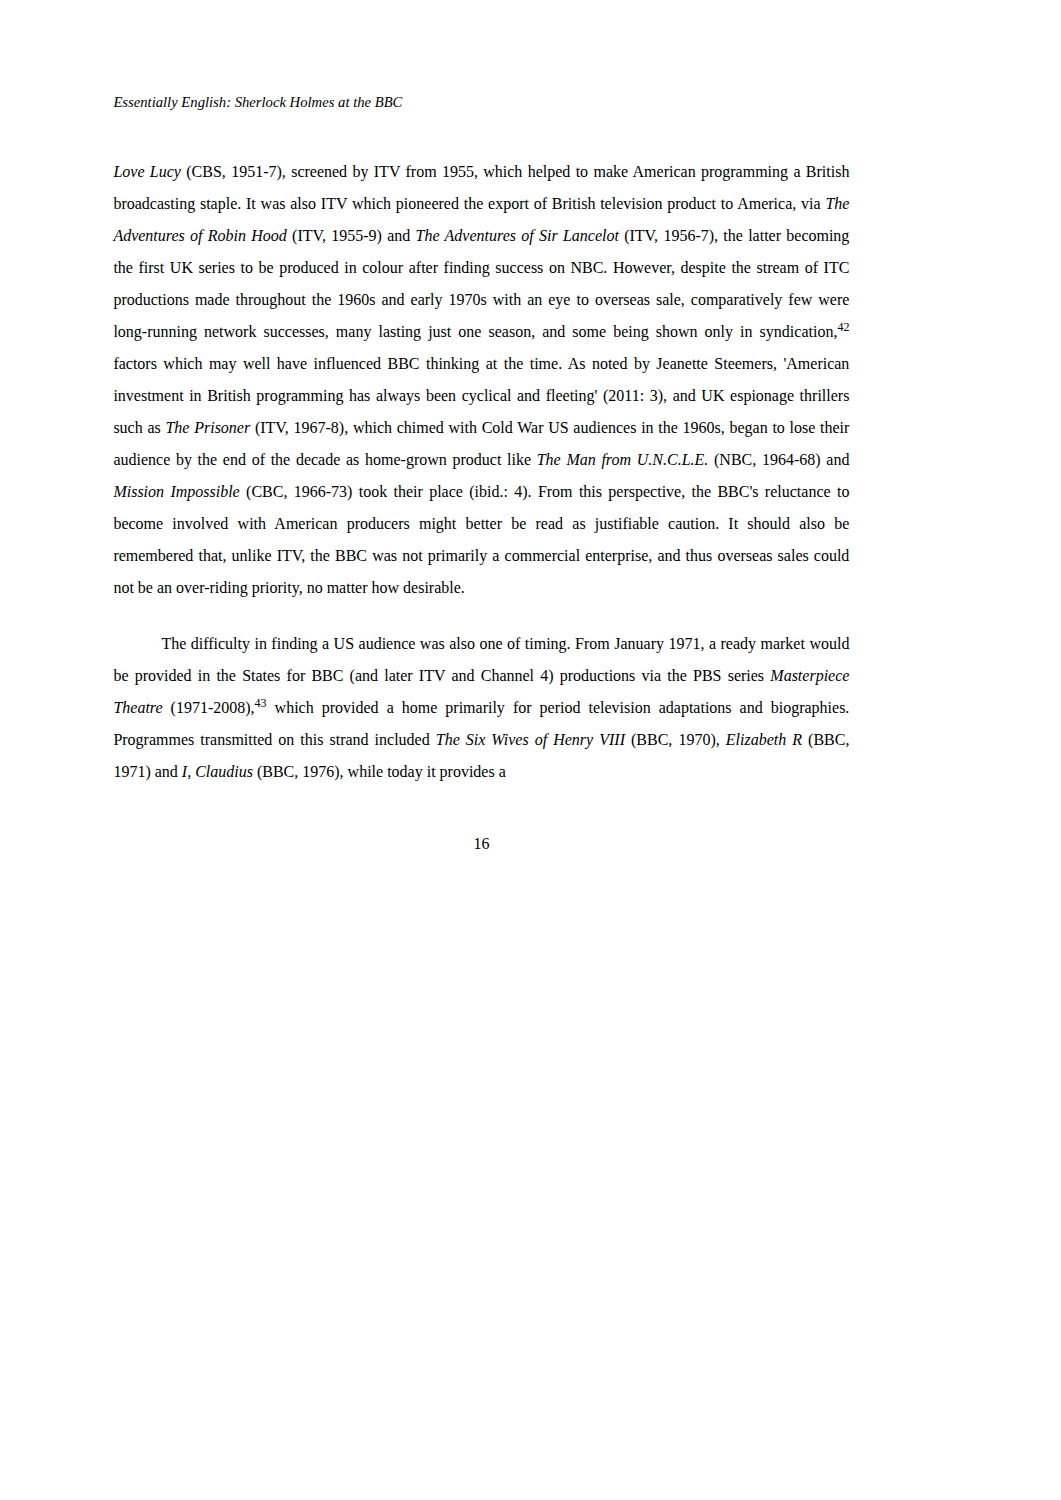Essentially English: Sherlock Holmes at the BBC
Love Lucy (CBS, 1951-7), screened by ITV from 1955, which helped to make American programming a British broadcasting staple. It was also ITV which pioneered the export of British television product to America, via The Adventures of Robin Hood (ITV, 1955-9) and The Adventures of Sir Lancelot (ITV, 1956-7), the latter becoming the first UK series to be produced in colour after finding success on NBC. However, despite the stream of ITC productions made throughout the 1960s and early 1970s with an eye to overseas sale, comparatively few were long-running network successes, many lasting just one season, and some being shown only in syndication,42 factors which may well have influenced BBC thinking at the time. As noted by Jeanette Steemers, 'American investment in British programming has always been cyclical and fleeting' (2011: 3), and UK espionage thrillers such as The Prisoner (ITV, 1967-8), which chimed with Cold War US audiences in the 1960s, began to lose their audience by the end of the decade as home-grown product like The Man from U.N.C.L.E. (NBC, 1964-68) and Mission Impossible (CBC, 1966-73) took their place (ibid.: 4). From this perspective, the BBC's reluctance to become involved with American producers might better be read as justifiable caution. It should also be remembered that, unlike ITV, the BBC was not primarily a commercial enterprise, and thus overseas sales could not be an over-riding priority, no matter how desirable.
The difficulty in finding a US audience was also one of timing. From January 1971, a ready market would be provided in the States for BBC (and later ITV and Channel 4) productions via the PBS series Masterpiece Theatre (1971-2008),43 which provided a home primarily for period television adaptations and biographies. Programmes transmitted on this strand included The Six Wives of Henry VIII (BBC, 1970), Elizabeth R (BBC, 1971) and I, Claudius (BBC, 1976), while today it provides a
16